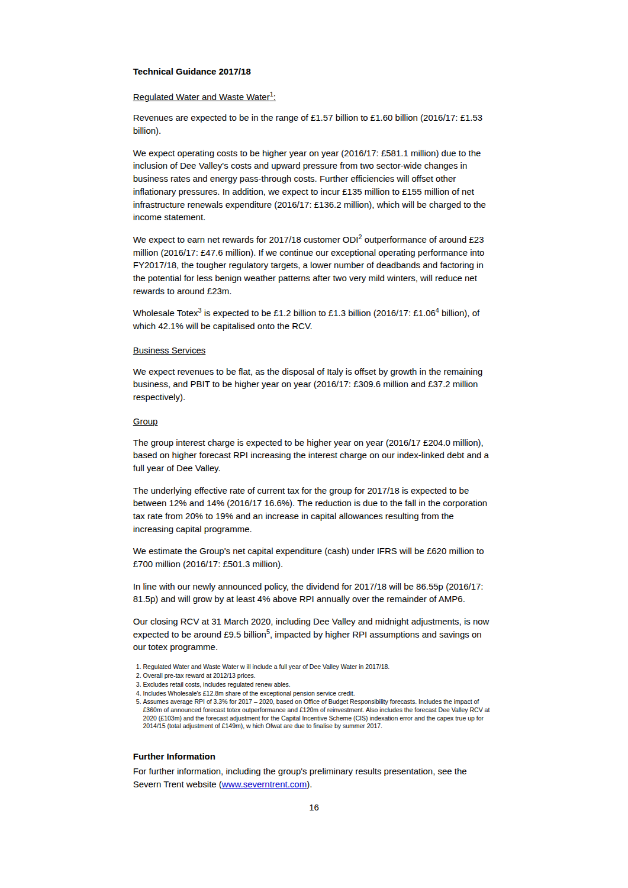Technical Guidance 2017/18
Regulated Water and Waste Water1:
Revenues are expected to be in the range of £1.57 billion to £1.60 billion (2016/17: £1.53 billion).
We expect operating costs to be higher year on year (2016/17: £581.1 million) due to the inclusion of Dee Valley's costs and upward pressure from two sector-wide changes in business rates and energy pass-through costs. Further efficiencies will offset other inflationary pressures. In addition, we expect to incur £135 million to £155 million of net infrastructure renewals expenditure (2016/17: £136.2 million), which will be charged to the income statement.
We expect to earn net rewards for 2017/18 customer ODI2 outperformance of around £23 million (2016/17: £47.6 million). If we continue our exceptional operating performance into FY2017/18, the tougher regulatory targets, a lower number of deadbands and factoring in the potential for less benign weather patterns after two very mild winters, will reduce net rewards to around £23m.
Wholesale Totex3 is expected to be £1.2 billion to £1.3 billion (2016/17: £1.064 billion), of which 42.1% will be capitalised onto the RCV.
Business Services
We expect revenues to be flat, as the disposal of Italy is offset by growth in the remaining business, and PBIT to be higher year on year (2016/17: £309.6 million and £37.2 million respectively).
Group
The group interest charge is expected to be higher year on year (2016/17 £204.0 million), based on higher forecast RPI increasing the interest charge on our index-linked debt and a full year of Dee Valley.
The underlying effective rate of current tax for the group for 2017/18 is expected to be between 12% and 14% (2016/17 16.6%). The reduction is due to the fall in the corporation tax rate from 20% to 19% and an increase in capital allowances resulting from the increasing capital programme.
We estimate the Group's net capital expenditure (cash) under IFRS will be £620 million to £700 million (2016/17: £501.3 million).
In line with our newly announced policy, the dividend for 2017/18 will be 86.55p (2016/17: 81.5p) and will grow by at least 4% above RPI annually over the remainder of AMP6.
Our closing RCV at 31 March 2020, including Dee Valley and midnight adjustments, is now expected to be around £9.5 billion5, impacted by higher RPI assumptions and savings on our totex programme.
Regulated Water and Waste Water w ill include a full year of Dee Valley Water in 2017/18.
Overall pre-tax reward at 2012/13 prices.
Excludes retail costs, includes regulated renew ables.
Includes Wholesale's £12.8m share of the exceptional pension service credit.
Assumes average RPI of 3.3% for 2017 – 2020, based on Office of Budget Responsibility forecasts. Includes the impact of £360m of announced forecast totex outperformance and £120m of reinvestment. Also includes the forecast Dee Valley RCV at 2020 (£103m) and the forecast adjustment for the Capital Incentive Scheme (CIS) indexation error and the capex true up for 2014/15 (total adjustment of £149m), w hich Ofwat are due to finalise by summer 2017.
Further Information
For further information, including the group's preliminary results presentation, see the Severn Trent website (www.severntrent.com).
16